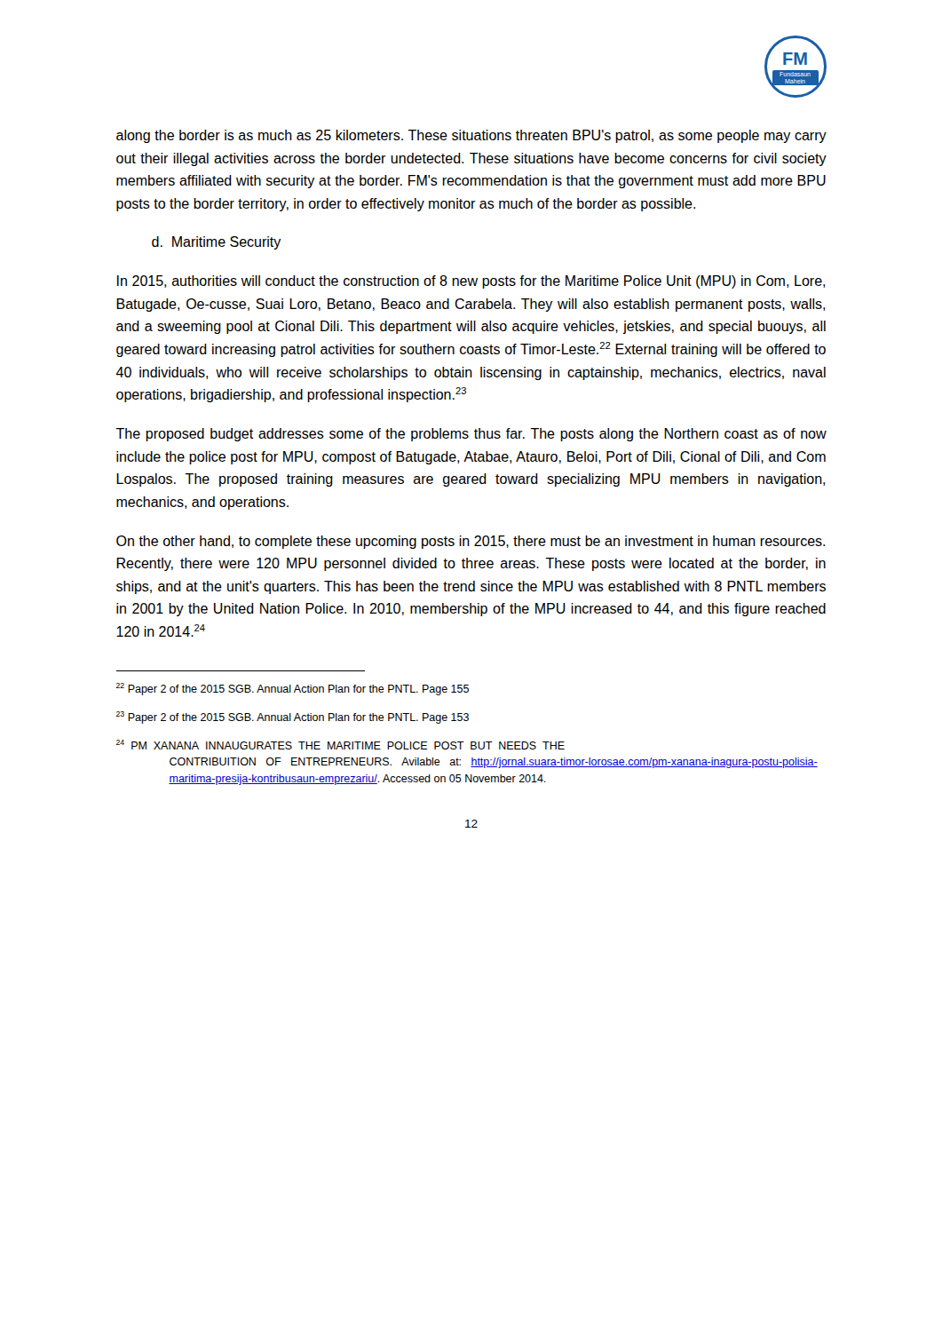FM Fundasaun
Mahein
along the border is as much as 25 kilometers. These situations threaten BPU's patrol, as some people may carry out their illegal activities across the border undetected. These situations have become concerns for civil society members affiliated with security at the border. FM's recommendation is that the government must add more BPU posts to the border territory, in order to effectively monitor as much of the border as possible.
d. Maritime Security
In 2015, authorities will conduct the construction of 8 new posts for the Maritime Police Unit (MPU) in Com, Lore, Batugade, Oe-cusse, Suai Loro, Betano, Beaco and Carabela. They will also establish permanent posts, walls, and a sweeming pool at Cional Dili. This department will also acquire vehicles, jetskies, and special buouys, all geared toward increasing patrol activities for southern coasts of Timor-Leste.22 External training will be offered to 40 individuals, who will receive scholarships to obtain liscensing in captainship, mechanics, electrics, naval operations, brigadiership, and professional inspection.23
The proposed budget addresses some of the problems thus far. The posts along the Northern coast as of now include the police post for MPU, compost of Batugade, Atabae, Atauro, Beloi, Port of Dili, Cional of Dili, and Com Lospalos. The proposed training measures are geared toward specializing MPU members in navigation, mechanics, and operations.
On the other hand, to complete these upcoming posts in 2015, there must be an investment in human resources. Recently, there were 120 MPU personnel divided to three areas. These posts were located at the border, in ships, and at the unit's quarters. This has been the trend since the MPU was established with 8 PNTL members in 2001 by the United Nation Police. In 2010, membership of the MPU increased to 44, and this figure reached 120 in 2014.24
22 Paper 2 of the 2015 SGB. Annual Action Plan for the PNTL. Page 155
23 Paper 2 of the 2015 SGB. Annual Action Plan for the PNTL. Page 153
24 PM XANANA INNAUGURATES THE MARITIME POLICE POST BUT NEEDS THE
CONTRIBUITION OF ENTREPRENEURS. Avilable at: http://jornal.suara-timor-lorosae.com/pm-xanana-inagura-postu-polisia-maritima-presija-kontribusaun-emprezariu/. Accessed on 05 November 2014.
12